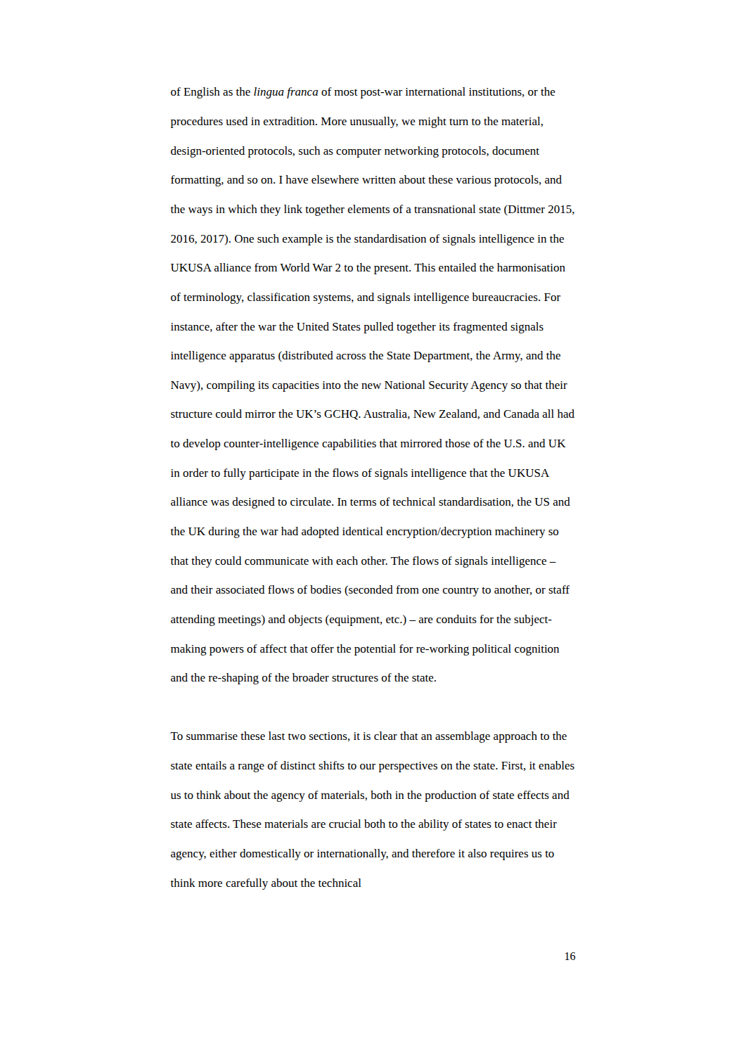of English as the lingua franca of most post-war international institutions, or the procedures used in extradition. More unusually, we might turn to the material, design-oriented protocols, such as computer networking protocols, document formatting, and so on. I have elsewhere written about these various protocols, and the ways in which they link together elements of a transnational state (Dittmer 2015, 2016, 2017). One such example is the standardisation of signals intelligence in the UKUSA alliance from World War 2 to the present. This entailed the harmonisation of terminology, classification systems, and signals intelligence bureaucracies. For instance, after the war the United States pulled together its fragmented signals intelligence apparatus (distributed across the State Department, the Army, and the Navy), compiling its capacities into the new National Security Agency so that their structure could mirror the UK’s GCHQ. Australia, New Zealand, and Canada all had to develop counter-intelligence capabilities that mirrored those of the U.S. and UK in order to fully participate in the flows of signals intelligence that the UKUSA alliance was designed to circulate. In terms of technical standardisation, the US and the UK during the war had adopted identical encryption/decryption machinery so that they could communicate with each other. The flows of signals intelligence – and their associated flows of bodies (seconded from one country to another, or staff attending meetings) and objects (equipment, etc.) – are conduits for the subject-making powers of affect that offer the potential for re-working political cognition and the re-shaping of the broader structures of the state.
To summarise these last two sections, it is clear that an assemblage approach to the state entails a range of distinct shifts to our perspectives on the state. First, it enables us to think about the agency of materials, both in the production of state effects and state affects. These materials are crucial both to the ability of states to enact their agency, either domestically or internationally, and therefore it also requires us to think more carefully about the technical
16